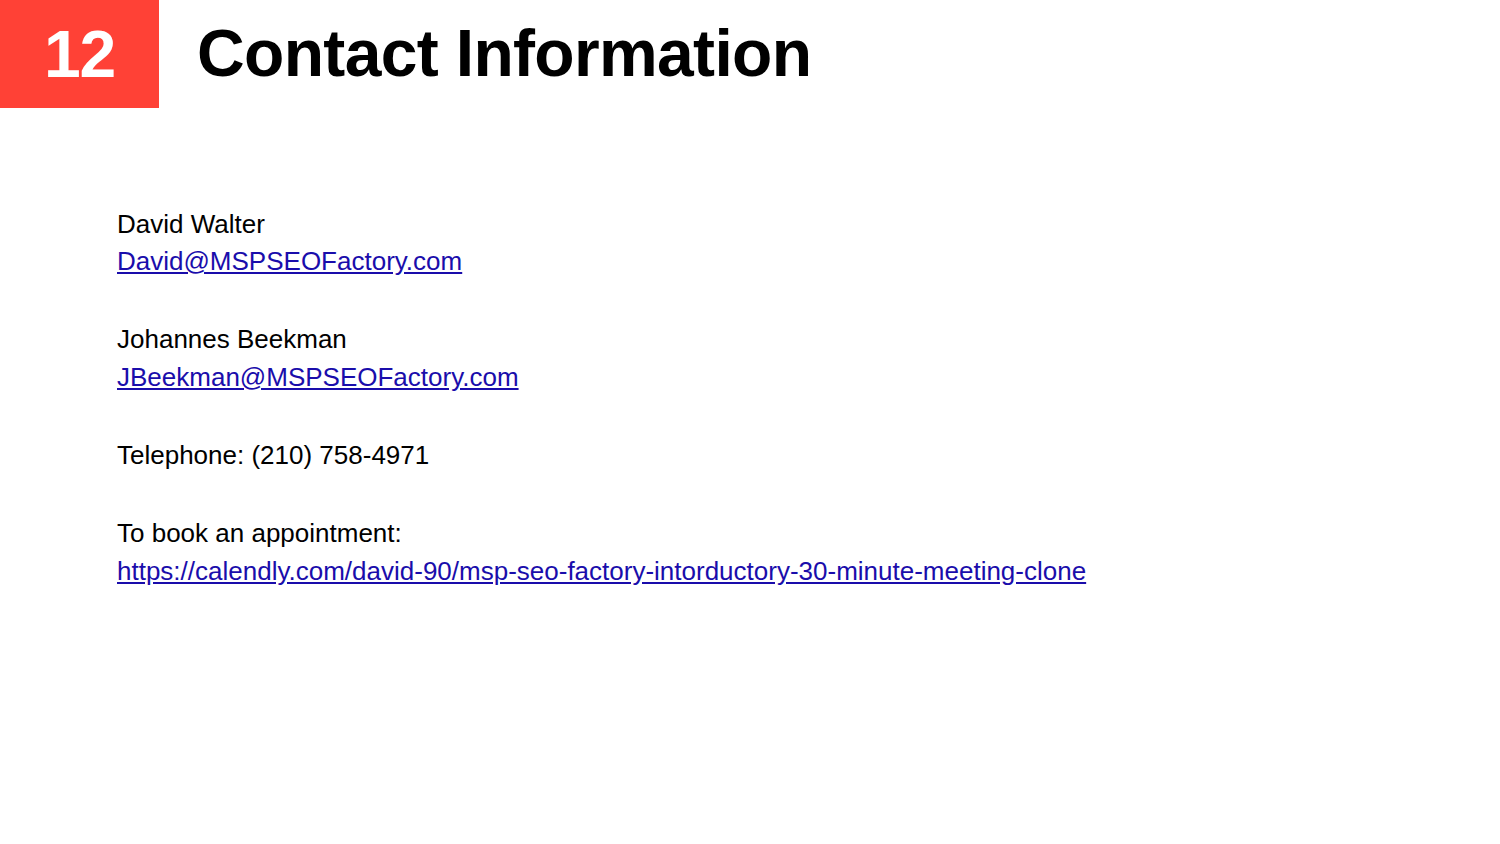12
Contact Information
David Walter
David@MSPSEOFactory.com
Johannes Beekman
JBeekman@MSPSEOFactory.com
Telephone: (210) 758-4971
To book an appointment:
https://calendly.com/david-90/msp-seo-factory-intorductory-30-minute-meeting-clone